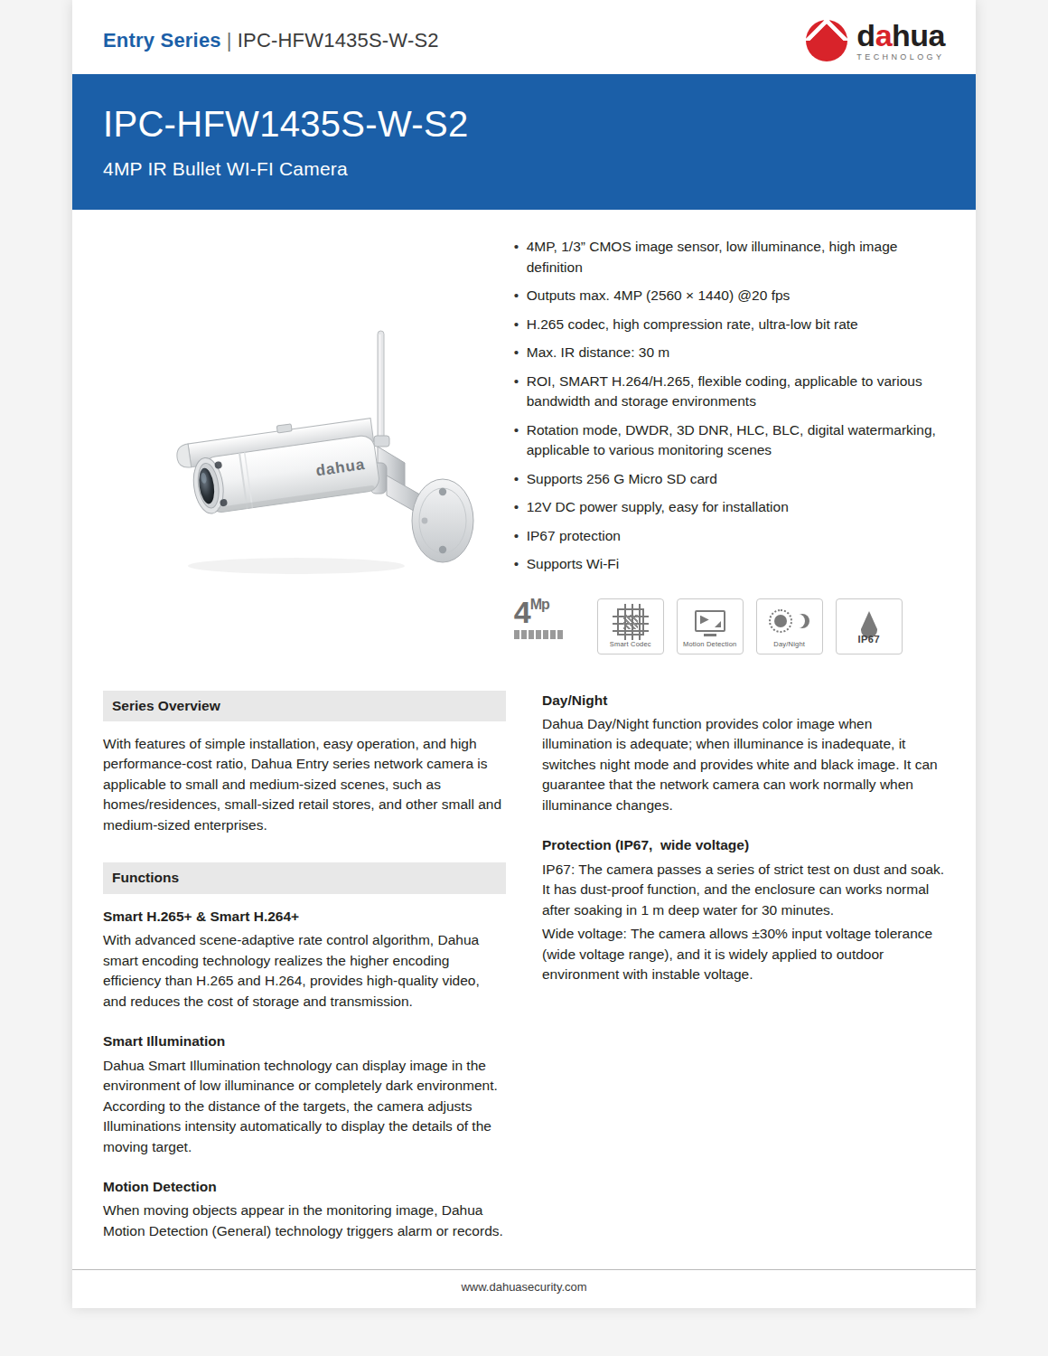Entry Series|IPC-HFW1435S-W-S2
dahua
Technology
IPC-HFW1435S-W-S2
4MP IR Bullet WI-FI Camera
dahua
4MP, 1/3” CMOS image sensor, low illuminance, high image definition
Outputs max. 4MP (2560 × 1440) @20 fps
H.265 codec, high compression rate, ultra-low bit rate
Max. IR distance: 30 m
ROI, SMART H.264/H.265, flexible coding, applicable to variousbandwidth and storage environments
Rotation mode, DWDR, 3D DNR, HLC, BLC, digital watermarking,applicable to various monitoring scenes
Supports 256 G Micro SD card
12V DC power supply, easy for installation
IP67 protection
Supports Wi-Fi
4Mp
Smart Codec
Motion Detection
Day/Night
IP67
Series Overview
With features of simple installation, easy operation, and high performance-cost ratio, Dahua Entry series network camera is applicable to small and medium-sized scenes, such as homes/residences, small-sized retail stores, and other small and medium-sized enterprises.
Functions
Smart H.265+ & Smart H.264+
With advanced scene-adaptive rate control algorithm, Dahua smart encoding technology realizes the higher encoding efficiency than H.265 and H.264, provides high-quality video, and reduces the cost of storage and transmission.
Smart Illumination
Dahua Smart Illumination technology can display image in the environment of low illuminance or completely dark environment. According to the distance of the targets, the camera adjusts Illuminations intensity automatically to display the details of the moving target.
Motion Detection
When moving objects appear in the monitoring image, Dahua Motion Detection (General) technology triggers alarm or records.
Day/Night
Dahua Day/Night function provides color image when illumination is adequate; when illuminance is inadequate, it switches night mode and provides white and black image. It can guarantee that the network camera can work normally when illuminance changes.
Protection (IP67, wide voltage)
IP67: The camera passes a series of strict test on dust and soak. It has dust-proof function, and the enclosure can works normal after soaking in 1 m deep water for 30 minutes.
Wide voltage: The camera allows ±30% input voltage tolerance (wide voltage range), and it is widely applied to outdoor environment with instable voltage.
www.dahuasecurity.com